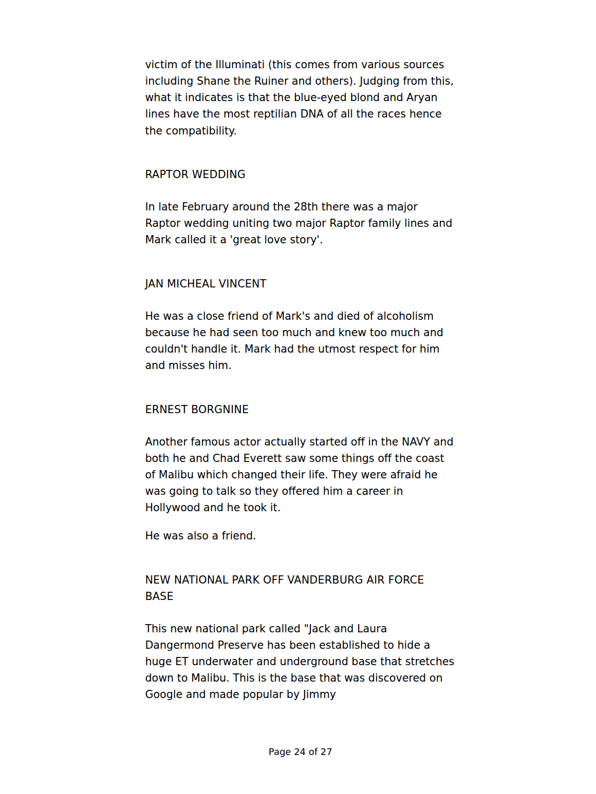victim of the Illuminati (this comes from various sources including Shane the Ruiner and others). Judging from this, what it indicates is that the blue-eyed blond and Aryan lines have the most reptilian DNA of all the races hence the compatibility.
RAPTOR WEDDING
In late February around the 28th there was a major Raptor wedding uniting two major Raptor family lines and Mark called it a 'great love story'.
JAN MICHEAL VINCENT
He was a close friend of Mark's and died of alcoholism because he had seen too much and knew too much and couldn't handle it. Mark had the utmost respect for him and misses him.
ERNEST BORGNINE
Another famous actor actually started off in the NAVY and both he and Chad Everett saw some things off the coast of Malibu which changed their life. They were afraid he was going to talk so they offered him a career in Hollywood and he took it.
He was also a friend.
NEW NATIONAL PARK OFF VANDERBURG AIR FORCE BASE
This new national park called "Jack and Laura Dangermond Preserve has been established to hide a huge ET underwater and underground base that stretches down to Malibu. This is the base that was discovered on Google and made popular by Jimmy
Page 24 of 27